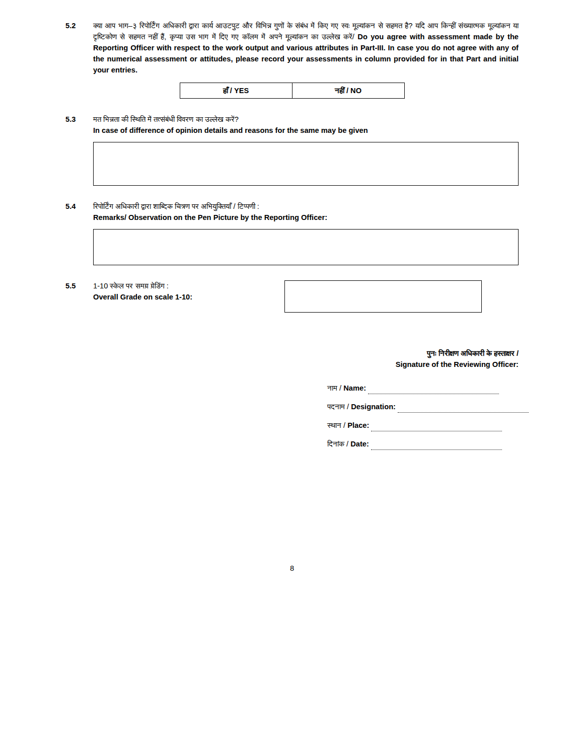5.2
क्या आप भाग–३ रिपोर्टिंग अधिकारी द्वारा कार्य आउटपुट और विभिन्न गुणों के संबंध में किए गए स्वः मूल्यांकन से सहमत है? यदि आप किन्हीं संख्यात्मक मूल्यांकन या दृष्टिकोण से सहमत नहीं हैं, कृप्या उस भाग में दिए गए कॉलम में अपने मूल्यांकन का उल्लेख करें/ Do you agree with assessment made by the Reporting Officer with respect to the work output and various attributes in Part-III. In case you do not agree with any of the numerical assessment or attitudes, please record your assessments in column provided for in that Part and initial your entries.
| हाँ / YES | नहीं / NO |
5.3
मत भिन्नता की स्थिति में तत्संबंधी विवरण का उल्लेख करें?
In case of difference of opinion details and reasons for the same may be given
5.4
रिपोर्टिंग अधिकारी द्वारा शाब्दिक चित्रण पर अभियुक्तियाँ / टिप्पणी :
Remarks/ Observation on the Pen Picture by the Reporting Officer:
5.5
1-10 स्केल पर समग्र ग्रेडिंग :
Overall Grade on scale 1-10:
पुनः निरीक्षण अधिकारी के हस्ताक्षर /
Signature of the Reviewing Officer:
नाम / Name:
पदनाम / Designation:
स्थान / Place:
दिनांक / Date:
8